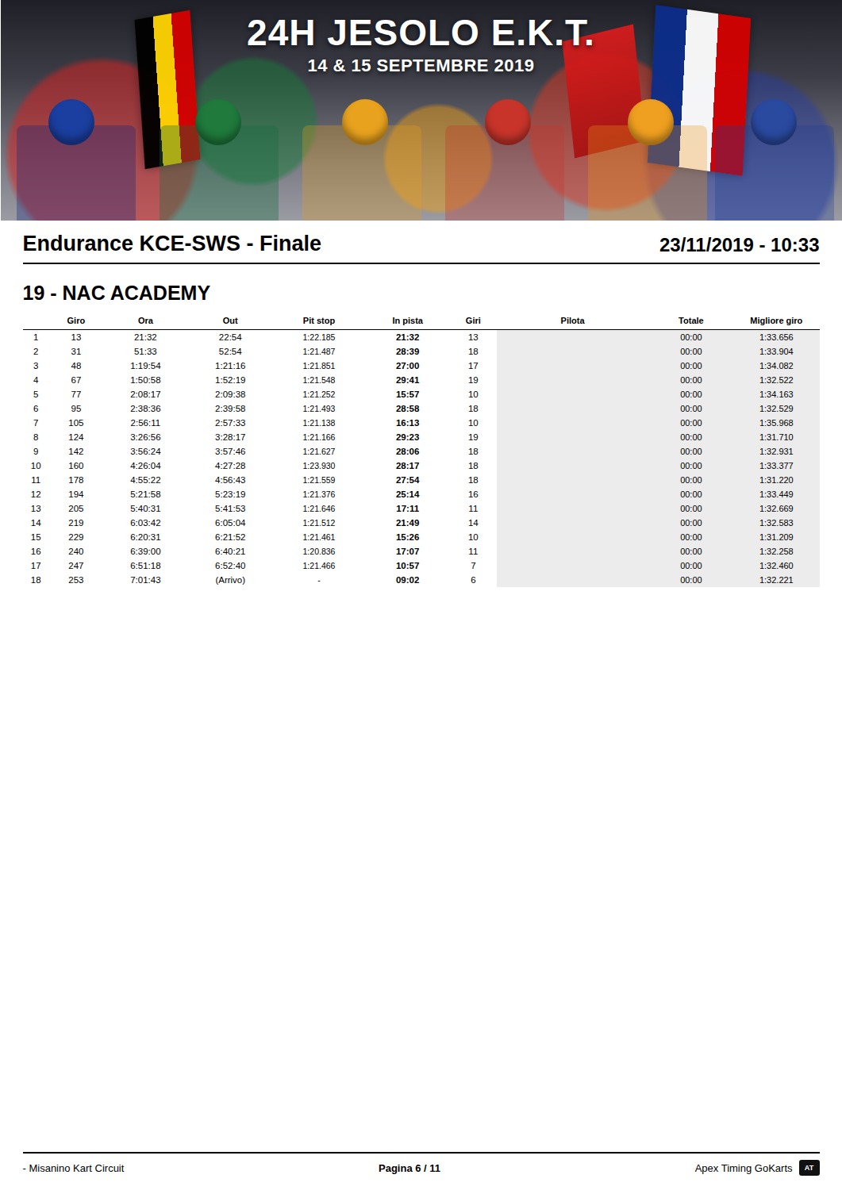24H JESOLO E.K.T.
14 & 15 SEPTEMBRE 2019
Endurance KCE-SWS - Finale
23/11/2019 - 10:33
19 - NAC ACADEMY
| | Giro | Ora | Out | Pit stop | In pista | Giri | Pilota | Totale | Migliore giro |
| --- | --- | --- | --- | --- | --- | --- | --- | --- | --- |
| 1 | 13 | 21:32 | 22:54 | 1:22.185 | 21:32 | 13 | | 00:00 | 1:33.656 |
| 2 | 31 | 51:33 | 52:54 | 1:21.487 | 28:39 | 18 | | 00:00 | 1:33.904 |
| 3 | 48 | 1:19:54 | 1:21:16 | 1:21.851 | 27:00 | 17 | | 00:00 | 1:34.082 |
| 4 | 67 | 1:50:58 | 1:52:19 | 1:21.548 | 29:41 | 19 | | 00:00 | 1:32.522 |
| 5 | 77 | 2:08:17 | 2:09:38 | 1:21.252 | 15:57 | 10 | | 00:00 | 1:34.163 |
| 6 | 95 | 2:38:36 | 2:39:58 | 1:21.493 | 28:58 | 18 | | 00:00 | 1:32.529 |
| 7 | 105 | 2:56:11 | 2:57:33 | 1:21.138 | 16:13 | 10 | | 00:00 | 1:35.968 |
| 8 | 124 | 3:26:56 | 3:28:17 | 1:21.166 | 29:23 | 19 | | 00:00 | 1:31.710 |
| 9 | 142 | 3:56:24 | 3:57:46 | 1:21.627 | 28:06 | 18 | | 00:00 | 1:32.931 |
| 10 | 160 | 4:26:04 | 4:27:28 | 1:23.930 | 28:17 | 18 | | 00:00 | 1:33.377 |
| 11 | 178 | 4:55:22 | 4:56:43 | 1:21.559 | 27:54 | 18 | | 00:00 | 1:31.220 |
| 12 | 194 | 5:21:58 | 5:23:19 | 1:21.376 | 25:14 | 16 | | 00:00 | 1:33.449 |
| 13 | 205 | 5:40:31 | 5:41:53 | 1:21.646 | 17:11 | 11 | | 00:00 | 1:32.669 |
| 14 | 219 | 6:03:42 | 6:05:04 | 1:21.512 | 21:49 | 14 | | 00:00 | 1:32.583 |
| 15 | 229 | 6:20:31 | 6:21:52 | 1:21.461 | 15:26 | 10 | | 00:00 | 1:31.209 |
| 16 | 240 | 6:39:00 | 6:40:21 | 1:20.836 | 17:07 | 11 | | 00:00 | 1:32.258 |
| 17 | 247 | 6:51:18 | 6:52:40 | 1:21.466 | 10:57 | 7 | | 00:00 | 1:32.460 |
| 18 | 253 | 7:01:43 | (Arrivo) | - | 09:02 | 6 | | 00:00 | 1:32.221 |
- Misanino Kart Circuit
Pagina 6 / 11
Apex Timing GoKarts AT